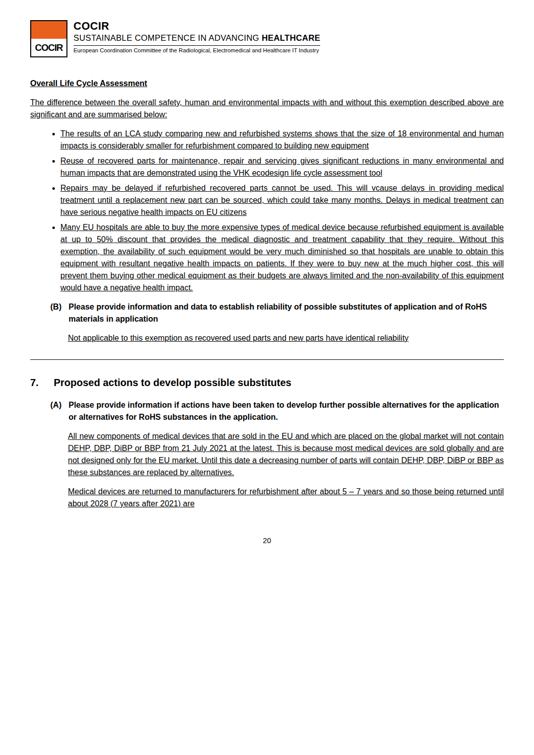COCIR
COCIR
SUSTAINABLE COMPETENCE IN ADVANCING HEALTHCARE
European Coordination Committee of the Radiological, Electromedical and Healthcare IT Industry
Overall Life Cycle Assessment
The difference between the overall safety, human and environmental impacts with and without this exemption described above are significant and are summarised below:
The results of an LCA study comparing new and refurbished systems shows that the size of 18 environmental and human impacts is considerably smaller for refurbishment compared to building new equipment
Reuse of recovered parts for maintenance, repair and servicing gives significant reductions in many environmental and human impacts that are demonstrated using the VHK ecodesign life cycle assessment tool
Repairs may be delayed if refurbished recovered parts cannot be used. This will vcause delays in providing medical treatment until a replacement new part can be sourced, which could take many months. Delays in medical treatment can have serious negative health impacts on EU citizens
Many EU hospitals are able to buy the more expensive types of medical device because refurbished equipment is available at up to 50% discount that provides the medical diagnostic and treatment capability that they require. Without this exemption, the availability of such equipment would be very much diminished so that hospitals are unable to obtain this equipment with resultant negative health impacts on patients. If they were to buy new at the much higher cost, this will prevent them buying other medical equipment as their budgets are always limited and the non-availability of this equipment would have a negative health impact.
(B) Please provide information and data to establish reliability of possible substitutes of application and of RoHS materials in application
Not applicable to this exemption as recovered used parts and new parts have identical reliability
7. Proposed actions to develop possible substitutes
(A) Please provide information if actions have been taken to develop further possible alternatives for the application or alternatives for RoHS substances in the application.
All new components of medical devices that are sold in the EU and which are placed on the global market will not contain DEHP, DBP, DiBP or BBP from 21 July 2021 at the latest. This is because most medical devices are sold globally and are not designed only for the EU market. Until this date a decreasing number of parts will contain DEHP, DBP, DiBP or BBP as these substances are replaced by alternatives.
Medical devices are returned to manufacturers for refurbishment after about 5 – 7 years and so those being returned until about 2028 (7 years after 2021) are
20